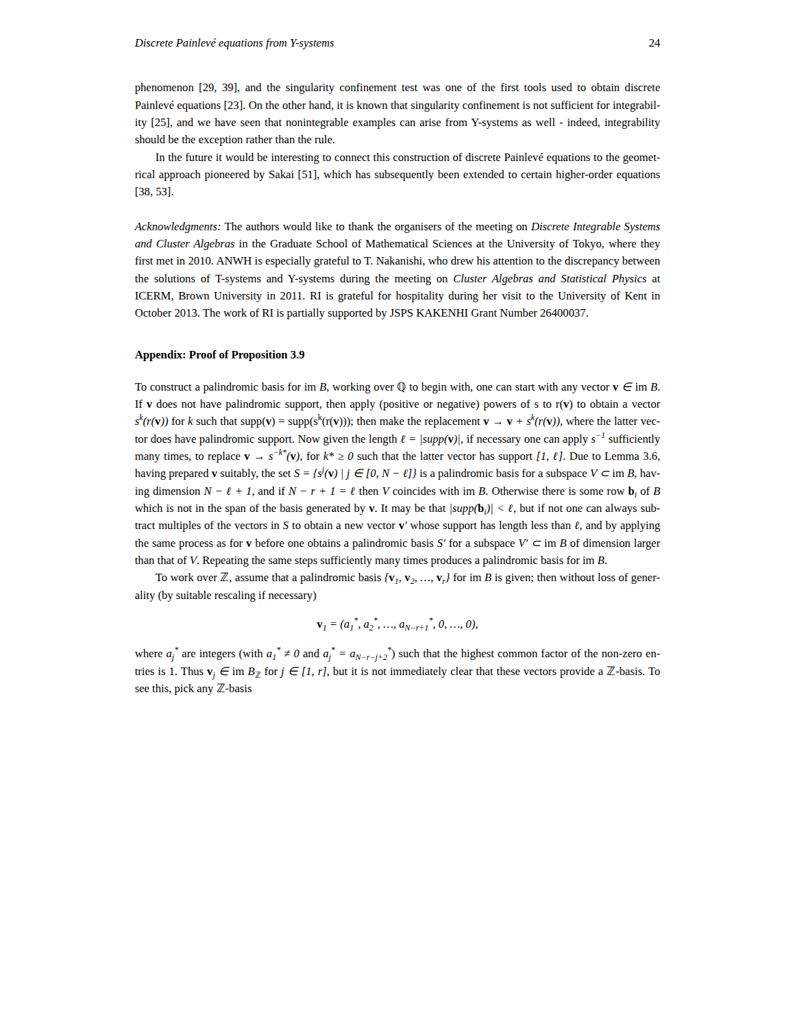Discrete Painlevé equations from Y-systems 24
phenomenon [29, 39], and the singularity confinement test was one of the first tools used to obtain discrete Painlevé equations [23]. On the other hand, it is known that singularity confinement is not sufficient for integrability [25], and we have seen that nonintegrable examples can arise from Y-systems as well - indeed, integrability should be the exception rather than the rule.
In the future it would be interesting to connect this construction of discrete Painlevé equations to the geometrical approach pioneered by Sakai [51], which has subsequently been extended to certain higher-order equations [38, 53].
Acknowledgments: The authors would like to thank the organisers of the meeting on Discrete Integrable Systems and Cluster Algebras in the Graduate School of Mathematical Sciences at the University of Tokyo, where they first met in 2010. ANWH is especially grateful to T. Nakanishi, who drew his attention to the discrepancy between the solutions of T-systems and Y-systems during the meeting on Cluster Algebras and Statistical Physics at ICERM, Brown University in 2011. RI is grateful for hospitality during her visit to the University of Kent in October 2013. The work of RI is partially supported by JSPS KAKENHI Grant Number 26400037.
Appendix: Proof of Proposition 3.9
To construct a palindromic basis for im B, working over ℚ to begin with, one can start with any vector v ∈ im B. If v does not have palindromic support, then apply (positive or negative) powers of s to r(v) to obtain a vector sk(r(v)) for k such that supp(v) = supp(sk(r(v))); then make the replacement v → v + sk(r(v)), where the latter vector does have palindromic support. Now given the length ℓ = |supp(v)|, if necessary one can apply s−1 sufficiently many times, to replace v → s−k*(v), for k* ≥ 0 such that the latter vector has support [1, ℓ]. Due to Lemma 3.6, having prepared v suitably, the set S = {sj(v) | j ∈ [0, N − ℓ]} is a palindromic basis for a subspace V ⊂ im B, having dimension N − ℓ + 1, and if N − r + 1 = ℓ then V coincides with im B. Otherwise there is some row bi of B which is not in the span of the basis generated by v. It may be that |supp(bi)| < ℓ, but if not one can always subtract multiples of the vectors in S to obtain a new vector v′ whose support has length less than ℓ, and by applying the same process as for v before one obtains a palindromic basis S′ for a subspace V′ ⊂ im B of dimension larger than that of V. Repeating the same steps sufficiently many times produces a palindromic basis for im B.
To work over ℤ, assume that a palindromic basis {v1, v2, …, vr} for im B is given; then without loss of generality (by suitable rescaling if necessary)
v1 = (a1*, a2*, …, aN−r+1*, 0, …, 0),
where aj* are integers (with a1* ≠ 0 and aj* = aN−r−j+2*) such that the highest common factor of the non-zero entries is 1. Thus vj ∈ im Bℤ for j ∈ [1, r], but it is not immediately clear that these vectors provide a ℤ-basis. To see this, pick any ℤ-basis